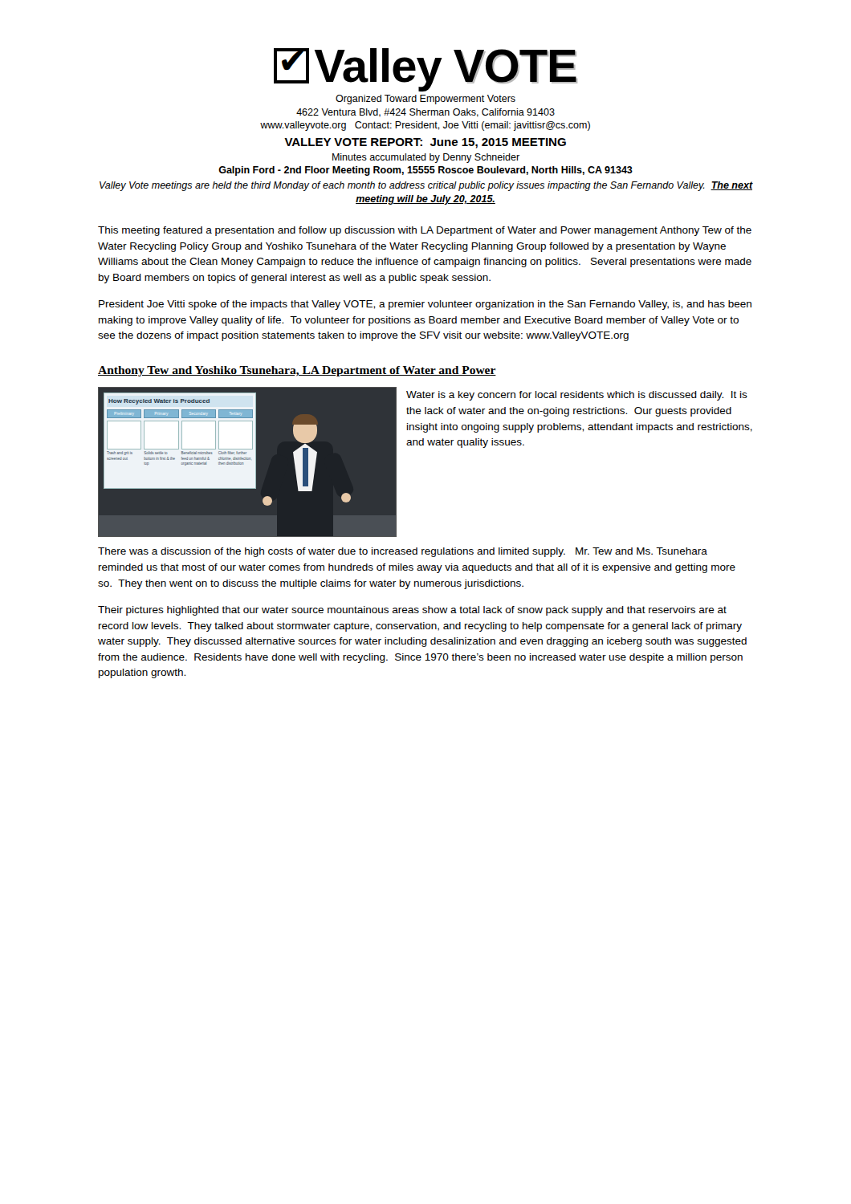Valley VOTE
Organized Toward Empowerment Voters
4622 Ventura Blvd, #424 Sherman Oaks, California 91403
www.valleyvote.org Contact: President, Joe Vitti (email: javittisr@cs.com)
VALLEY VOTE REPORT: June 15, 2015 MEETING
Minutes accumulated by Denny Schneider
Galpin Ford - 2nd Floor Meeting Room, 15555 Roscoe Boulevard, North Hills, CA 91343
Valley Vote meetings are held the third Monday of each month to address critical public policy issues impacting the San Fernando Valley. The next meeting will be July 20, 2015.
This meeting featured a presentation and follow up discussion with LA Department of Water and Power management Anthony Tew of the Water Recycling Policy Group and Yoshiko Tsunehara of the Water Recycling Planning Group followed by a presentation by Wayne Williams about the Clean Money Campaign to reduce the influence of campaign financing on politics. Several presentations were made by Board members on topics of general interest as well as a public speak session.
President Joe Vitti spoke of the impacts that Valley VOTE, a premier volunteer organization in the San Fernando Valley, is, and has been making to improve Valley quality of life. To volunteer for positions as Board member and Executive Board member of Valley Vote or to see the dozens of impact position statements taken to improve the SFV visit our website: www.ValleyVOTE.org
Anthony Tew and Yoshiko Tsunehara, LA Department of Water and Power
How Recycled Water is Produced
Preliminary Primary Secondary Tertiary
Trash and grit is screened out Solids settle to bottom in first & the top Beneficial microbes feed on harmful & organic material Cloth filter, further chlorine, disinfection, then distribution
Water is a key concern for local residents which is discussed daily. It is the lack of water and the on-going restrictions. Our guests provided insight into ongoing supply problems, attendant impacts and restrictions, and water quality issues.
There was a discussion of the high costs of water due to increased regulations and limited supply. Mr. Tew and Ms. Tsunehara reminded us that most of our water comes from hundreds of miles away via aqueducts and that all of it is expensive and getting more so. They then went on to discuss the multiple claims for water by numerous jurisdictions.
Their pictures highlighted that our water source mountainous areas show a total lack of snow pack supply and that reservoirs are at record low levels. They talked about stormwater capture, conservation, and recycling to help compensate for a general lack of primary water supply. They discussed alternative sources for water including desalinization and even dragging an iceberg south was suggested from the audience. Residents have done well with recycling. Since 1970 there’s been no increased water use despite a million person population growth.